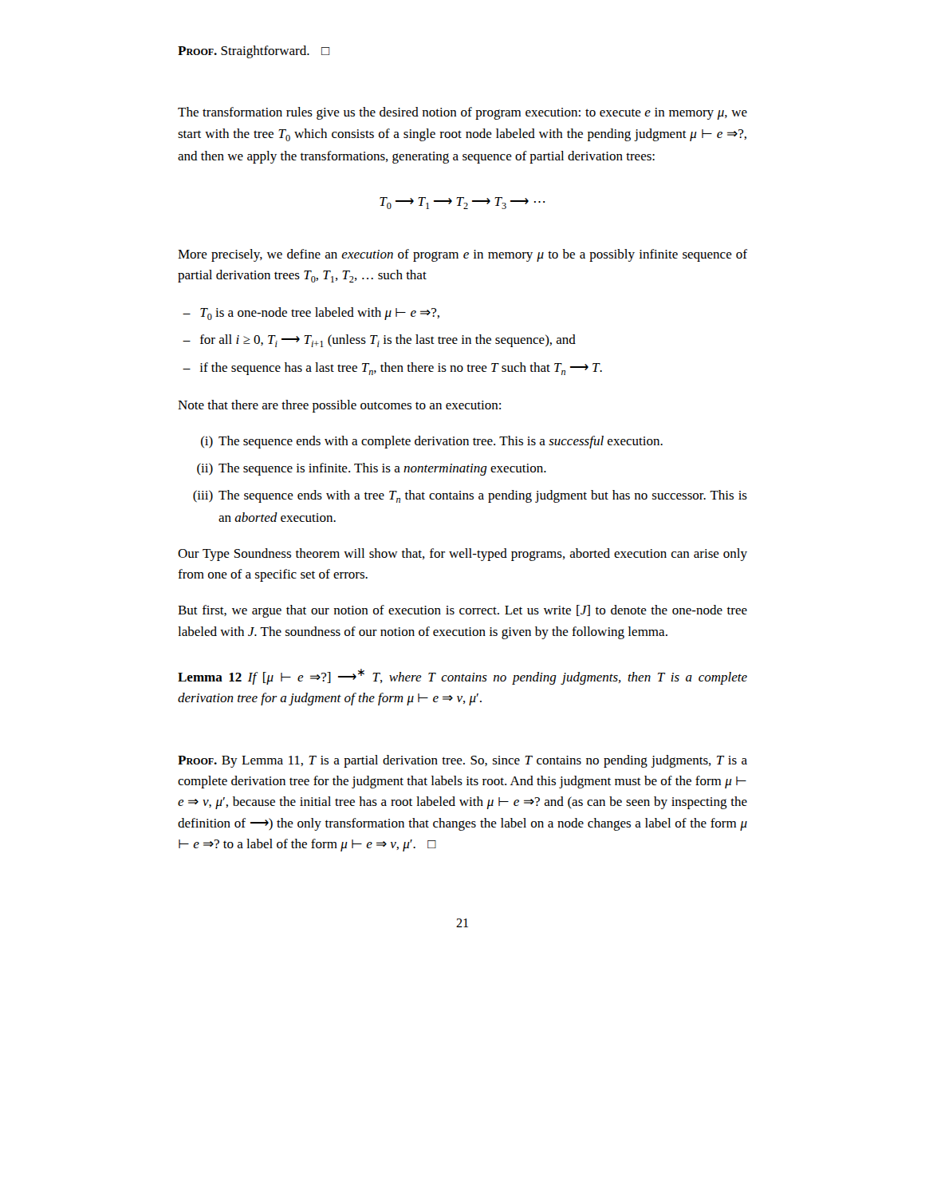Proof. Straightforward. □
The transformation rules give us the desired notion of program execution: to execute e in memory μ, we start with the tree T0 which consists of a single root node labeled with the pending judgment μ ⊢ e ⇒?, and then we apply the transformations, generating a sequence of partial derivation trees:
T0 ⟶ T1 ⟶ T2 ⟶ T3 ⟶ ⋯
More precisely, we define an execution of program e in memory μ to be a possibly infinite sequence of partial derivation trees T0, T1, T2, … such that
T0 is a one-node tree labeled with μ ⊢ e ⇒?,
for all i ≥ 0, Ti ⟶ Ti+1 (unless Ti is the last tree in the sequence), and
if the sequence has a last tree Tn, then there is no tree T such that Tn ⟶ T.
Note that there are three possible outcomes to an execution:
The sequence ends with a complete derivation tree. This is a successful execution.
The sequence is infinite. This is a nonterminating execution.
The sequence ends with a tree Tn that contains a pending judgment but has no successor. This is an aborted execution.
Our Type Soundness theorem will show that, for well-typed programs, aborted execution can arise only from one of a specific set of errors.
But first, we argue that our notion of execution is correct. Let us write [J] to denote the one-node tree labeled with J. The soundness of our notion of execution is given by the following lemma.
Lemma 12 If [μ ⊢ e ⇒?] ⟶∗ T, where T contains no pending judgments, then T is a complete derivation tree for a judgment of the form μ ⊢ e ⇒ v, μ′.
Proof. By Lemma 11, T is a partial derivation tree. So, since T contains no pending judgments, T is a complete derivation tree for the judgment that labels its root. And this judgment must be of the form μ ⊢ e ⇒ v, μ′, because the initial tree has a root labeled with μ ⊢ e ⇒? and (as can be seen by inspecting the definition of ⟶) the only transformation that changes the label on a node changes a label of the form μ ⊢ e ⇒? to a label of the form μ ⊢ e ⇒ v, μ′. □
21